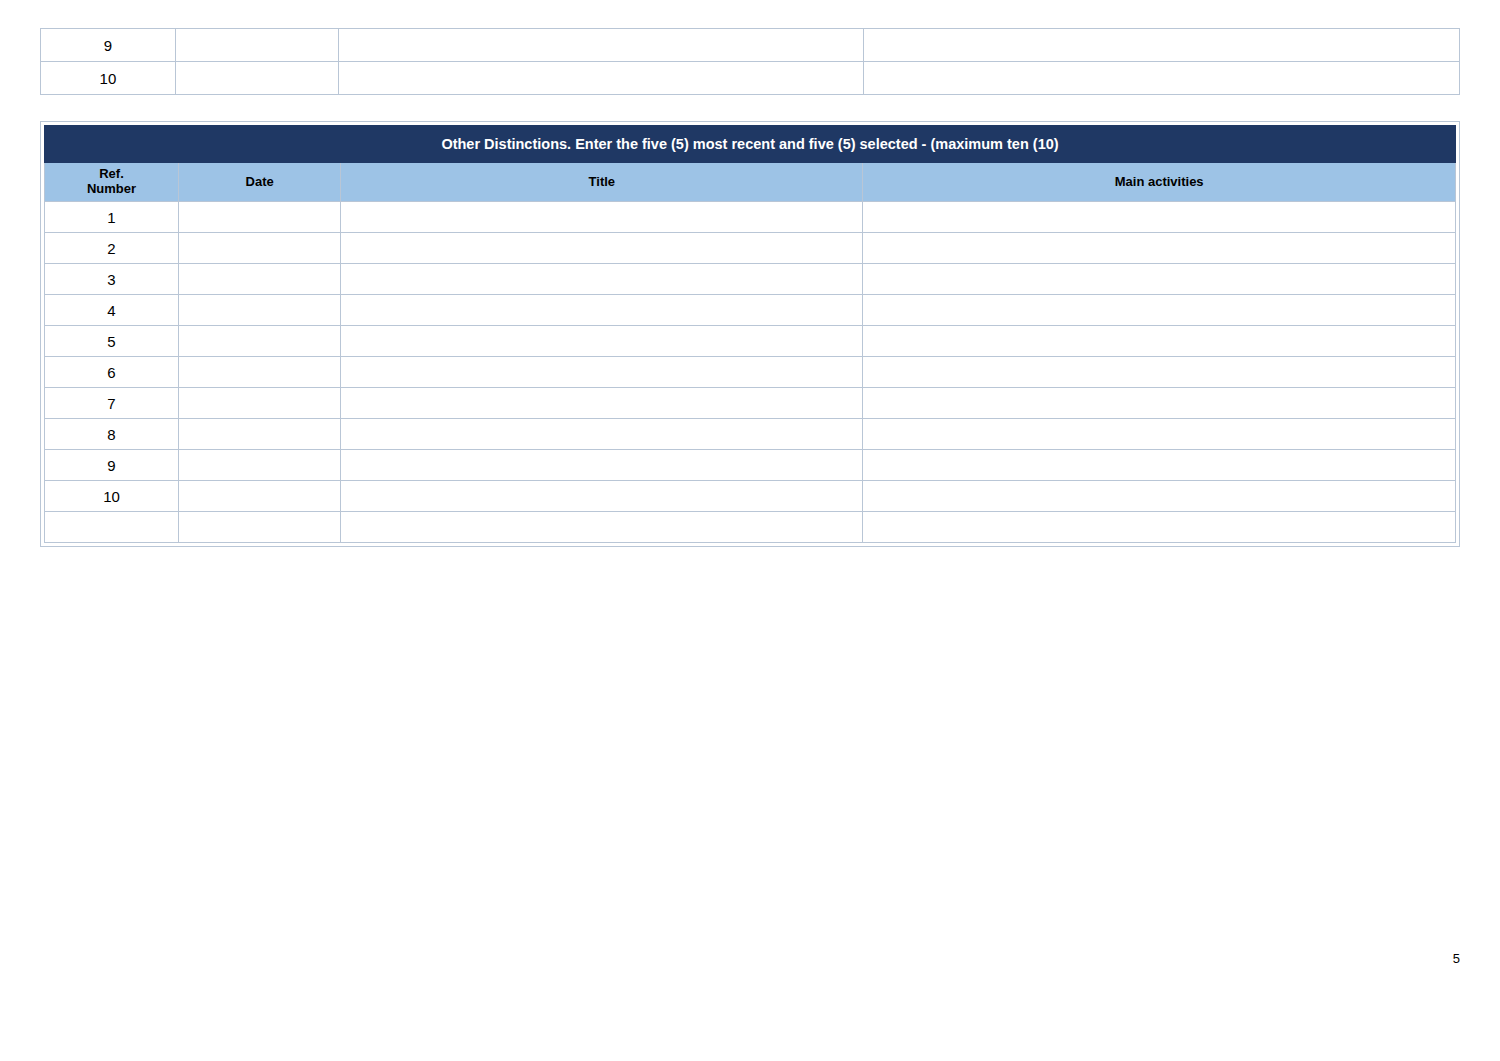| 9 | | | |
| 10 | | | |
| Other Distinctions. Enter the five (5) most recent and five (5) selected - (maximum ten (10) |
| --- |
| Ref. Number | Date | Title | Main activities |
| 1 | | | |
| 2 | | | |
| 3 | | | |
| 4 | | | |
| 5 | | | |
| 6 | | | |
| 7 | | | |
| 8 | | | |
| 9 | | | |
| 10 | | | |
5